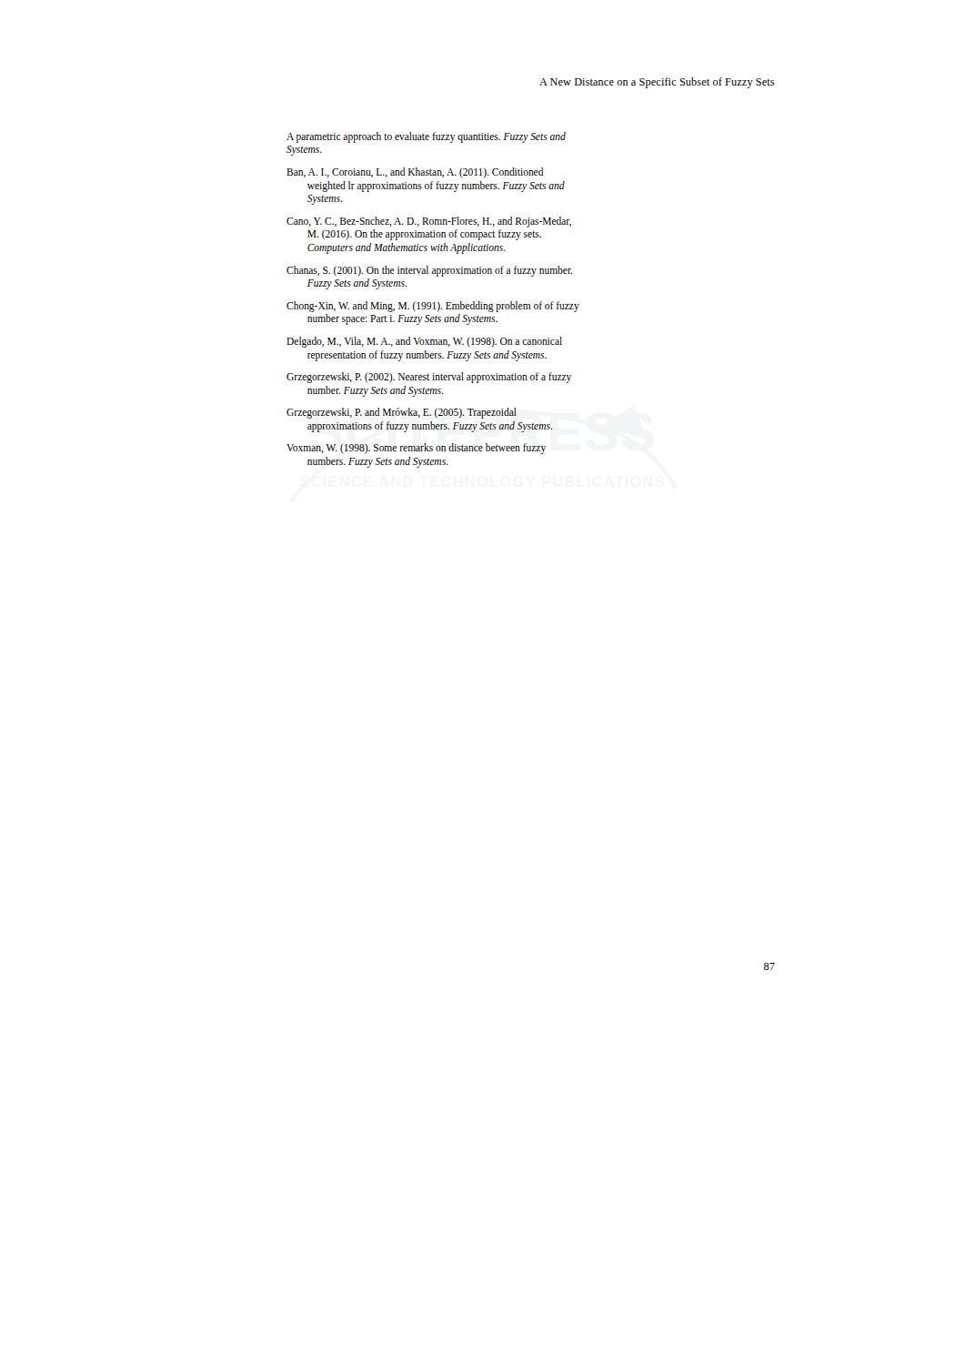A New Distance on a Specific Subset of Fuzzy Sets
SCITEPRESS
SCIENCE AND TECHNOLOGY PUBLICATIONS
A parametric approach to evaluate fuzzy quantities. Fuzzy Sets and Systems.
Ban, A. I., Coroianu, L., and Khastan, A. (2011). Conditioned weighted lr approximations of fuzzy numbers. Fuzzy Sets and Systems.
Cano, Y. C., Bez-Snchez, A. D., Romn-Flores, H., and Rojas-Medar, M. (2016). On the approximation of compact fuzzy sets. Computers and Mathematics with Applications.
Chanas, S. (2001). On the interval approximation of a fuzzy number. Fuzzy Sets and Systems.
Chong-Xin, W. and Ming, M. (1991). Embedding problem of of fuzzy number space: Part i. Fuzzy Sets and Systems.
Delgado, M., Vila, M. A., and Voxman, W. (1998). On a canonical representation of fuzzy numbers. Fuzzy Sets and Systems.
Grzegorzewski, P. (2002). Nearest interval approximation of a fuzzy number. Fuzzy Sets and Systems.
Grzegorzewski, P. and Mrówka, E. (2005). Trapezoidal approximations of fuzzy numbers. Fuzzy Sets and Systems.
Voxman, W. (1998). Some remarks on distance between fuzzy numbers. Fuzzy Sets and Systems.
87